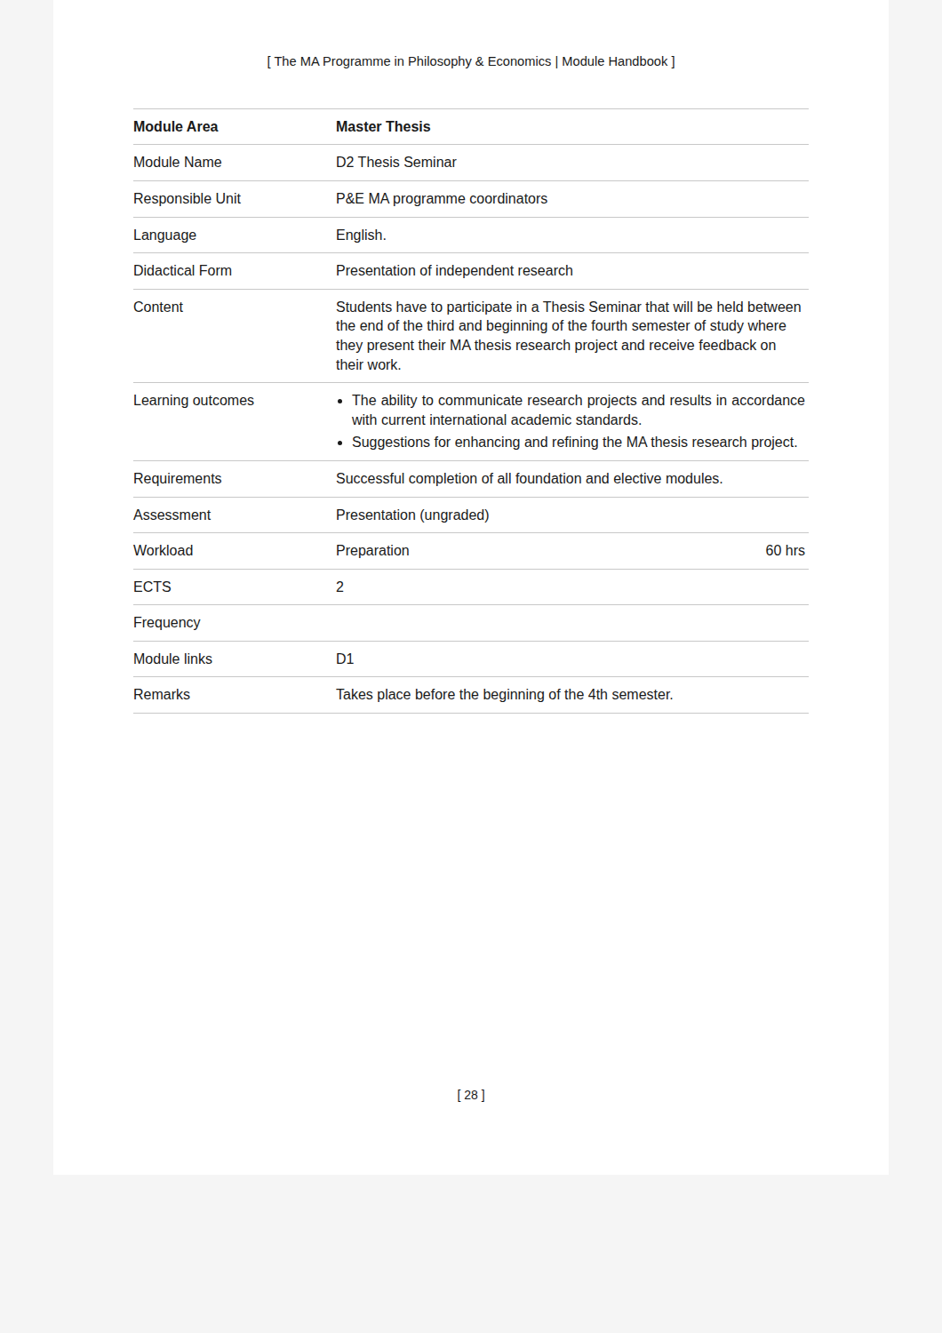[ The MA Programme in Philosophy & Economics | Module Handbook ]
| Module Area | Master Thesis |
| Module Name | D2 Thesis Seminar |
| Responsible Unit | P&E MA programme coordinators |
| Language | English. |
| Didactical Form | Presentation of independent research |
| Content | Students have to participate in a Thesis Seminar that will be held between the end of the third and beginning of the fourth semester of study where they present their MA thesis research project and receive feedback on their work. |
| Learning outcomes | The ability to communicate research projects and results in accordance with current international academic standards. Suggestions for enhancing and refining the MA thesis research project. |
| Requirements | Successful completion of all foundation and elective modules. |
| Assessment | Presentation (ungraded) |
| Workload | Preparation 60 hrs |
| ECTS | 2 |
| Frequency | |
| Module links | D1 |
| Remarks | Takes place before the beginning of the 4th semester. |
[ 28 ]